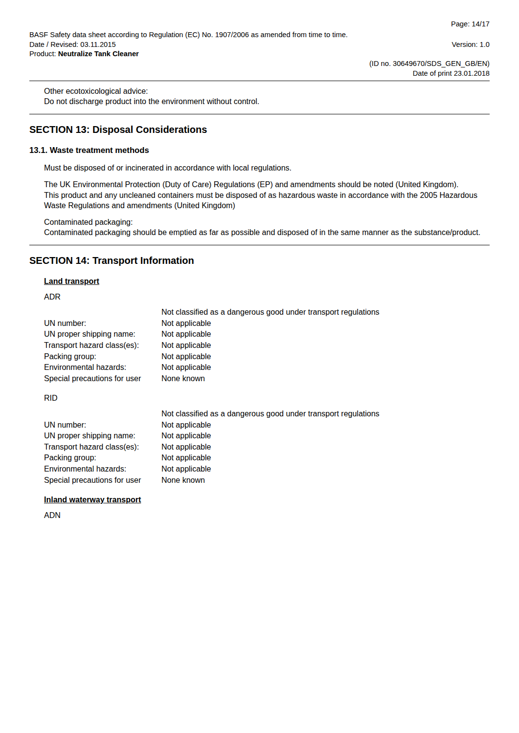Page: 14/17
BASF Safety data sheet according to Regulation (EC) No. 1907/2006 as amended from time to time.
Date / Revised: 03.11.2015 Version: 1.0
Product: Neutralize Tank Cleaner
(ID no. 30649670/SDS_GEN_GB/EN)
Date of print 23.01.2018
Other ecotoxicological advice:
Do not discharge product into the environment without control.
SECTION 13: Disposal Considerations
13.1. Waste treatment methods
Must be disposed of or incinerated in accordance with local regulations.
The UK Environmental Protection (Duty of Care) Regulations (EP) and amendments should be noted (United Kingdom).
This product and any uncleaned containers must be disposed of as hazardous waste in accordance with the 2005 Hazardous Waste Regulations and amendments (United Kingdom)
Contaminated packaging:
Contaminated packaging should be emptied as far as possible and disposed of in the same manner as the substance/product.
SECTION 14: Transport Information
Land transport
ADR
| | Not classified as a dangerous good under transport regulations |
| UN number: | Not applicable |
| UN proper shipping name: | Not applicable |
| Transport hazard class(es): | Not applicable |
| Packing group: | Not applicable |
| Environmental hazards: | Not applicable |
| Special precautions for user | None known |
RID
| | Not classified as a dangerous good under transport regulations |
| UN number: | Not applicable |
| UN proper shipping name: | Not applicable |
| Transport hazard class(es): | Not applicable |
| Packing group: | Not applicable |
| Environmental hazards: | Not applicable |
| Special precautions for user | None known |
Inland waterway transport
ADN